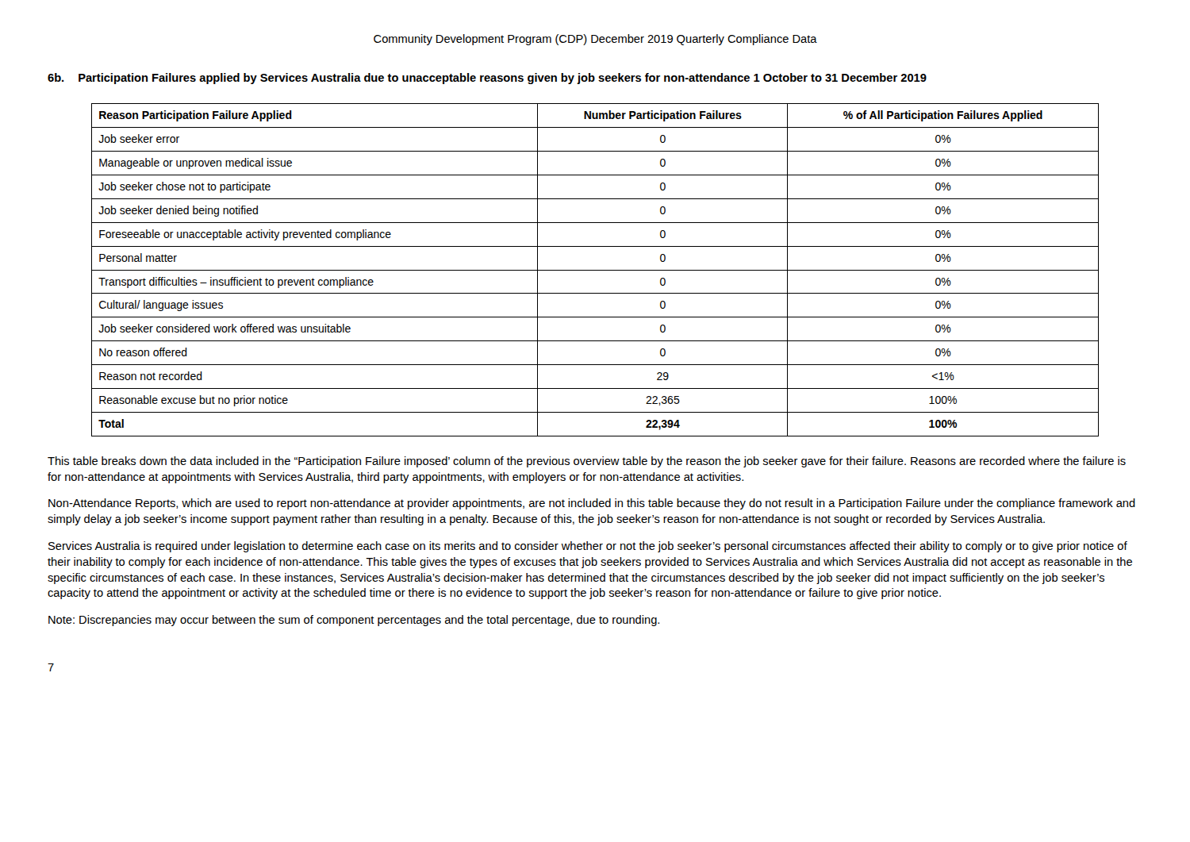Community Development Program (CDP) December 2019 Quarterly Compliance Data
6b. Participation Failures applied by Services Australia due to unacceptable reasons given by job seekers for non-attendance 1 October to 31 December 2019
| Reason Participation Failure Applied | Number Participation Failures | % of All Participation Failures Applied |
| --- | --- | --- |
| Job seeker error | 0 | 0% |
| Manageable or unproven medical issue | 0 | 0% |
| Job seeker chose not to participate | 0 | 0% |
| Job seeker denied being notified | 0 | 0% |
| Foreseeable or unacceptable activity prevented compliance | 0 | 0% |
| Personal matter | 0 | 0% |
| Transport difficulties – insufficient to prevent compliance | 0 | 0% |
| Cultural/ language issues | 0 | 0% |
| Job seeker considered work offered was unsuitable | 0 | 0% |
| No reason offered | 0 | 0% |
| Reason not recorded | 29 | <1% |
| Reasonable excuse but no prior notice | 22,365 | 100% |
| Total | 22,394 | 100% |
This table breaks down the data included in the “Participation Failure imposed’ column of the previous overview table by the reason the job seeker gave for their failure. Reasons are recorded where the failure is for non-attendance at appointments with Services Australia, third party appointments, with employers or for non-attendance at activities.
Non-Attendance Reports, which are used to report non-attendance at provider appointments, are not included in this table because they do not result in a Participation Failure under the compliance framework and simply delay a job seeker’s income support payment rather than resulting in a penalty. Because of this, the job seeker’s reason for non-attendance is not sought or recorded by Services Australia.
Services Australia is required under legislation to determine each case on its merits and to consider whether or not the job seeker’s personal circumstances affected their ability to comply or to give prior notice of their inability to comply for each incidence of non-attendance. This table gives the types of excuses that job seekers provided to Services Australia and which Services Australia did not accept as reasonable in the specific circumstances of each case. In these instances, Services Australia’s decision-maker has determined that the circumstances described by the job seeker did not impact sufficiently on the job seeker’s capacity to attend the appointment or activity at the scheduled time or there is no evidence to support the job seeker’s reason for non-attendance or failure to give prior notice.
Note: Discrepancies may occur between the sum of component percentages and the total percentage, due to rounding.
7